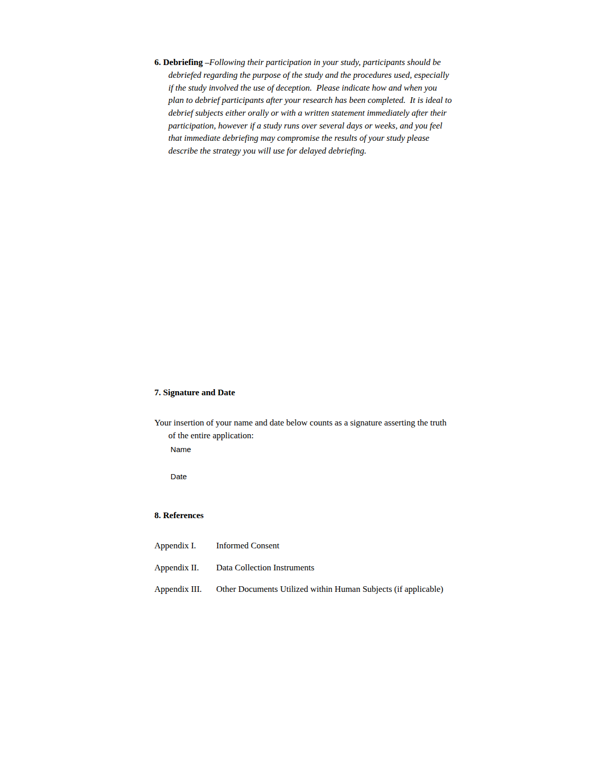6. Debriefing –Following their participation in your study, participants should be debriefed regarding the purpose of the study and the procedures used, especially if the study involved the use of deception. Please indicate how and when you plan to debrief participants after your research has been completed. It is ideal to debrief subjects either orally or with a written statement immediately after their participation, however if a study runs over several days or weeks, and you feel that immediate debriefing may compromise the results of your study please describe the strategy you will use for delayed debriefing.
7. Signature and Date
Your insertion of your name and date below counts as a signature asserting the truth of the entire application:
Name
Date
8. References
Appendix I. Informed Consent
Appendix II. Data Collection Instruments
Appendix III. Other Documents Utilized within Human Subjects (if applicable)